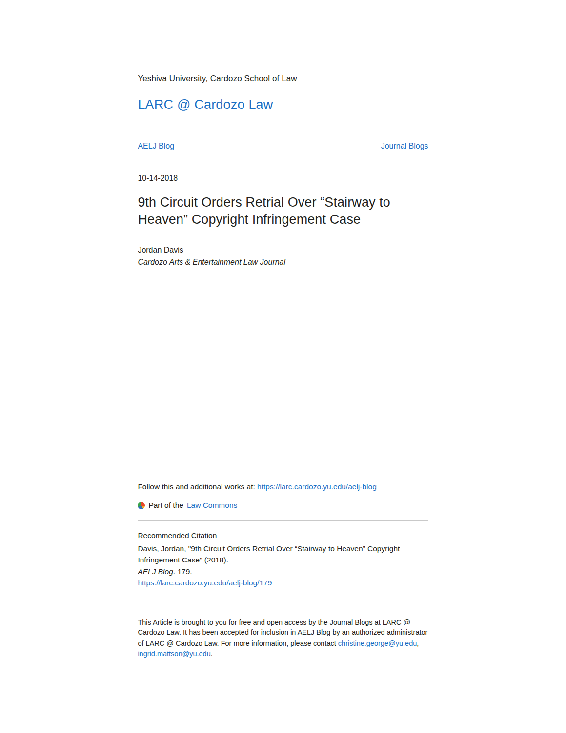Yeshiva University, Cardozo School of Law
LARC @ Cardozo Law
AELJ Blog Journal Blogs
10-14-2018
9th Circuit Orders Retrial Over “Stairway to Heaven” Copyright Infringement Case
Jordan Davis
Cardozo Arts & Entertainment Law Journal
Follow this and additional works at: https://larc.cardozo.yu.edu/aelj-blog
Part of the Law Commons
Recommended Citation
Davis, Jordan, "9th Circuit Orders Retrial Over “Stairway to Heaven” Copyright Infringement Case" (2018).
AELJ Blog. 179.
https://larc.cardozo.yu.edu/aelj-blog/179
This Article is brought to you for free and open access by the Journal Blogs at LARC @ Cardozo Law. It has been accepted for inclusion in AELJ Blog by an authorized administrator of LARC @ Cardozo Law. For more information, please contact christine.george@yu.edu, ingrid.mattson@yu.edu.